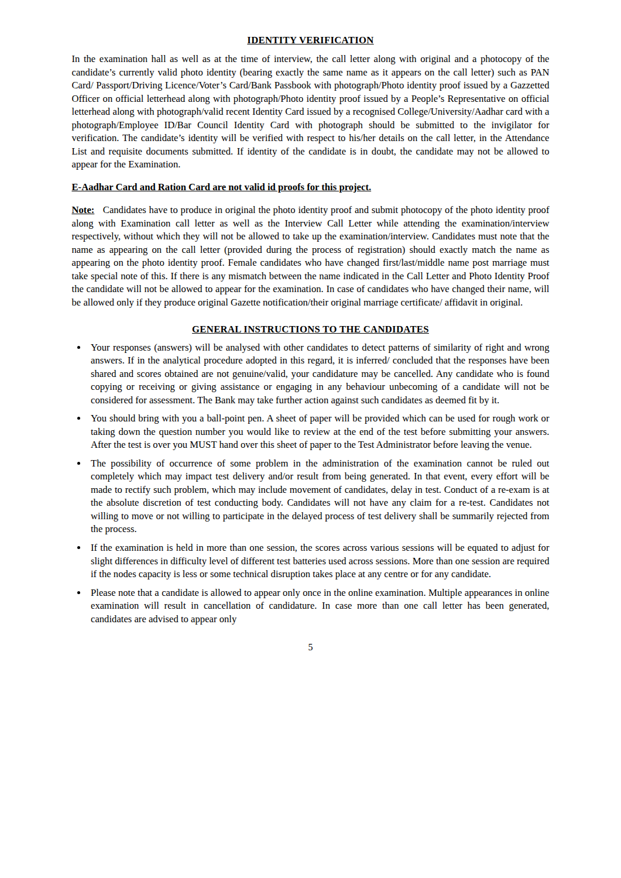IDENTITY VERIFICATION
In the examination hall as well as at the time of interview, the call letter along with original and a photocopy of the candidate’s currently valid photo identity (bearing exactly the same name as it appears on the call letter) such as PAN Card/ Passport/Driving Licence/Voter’s Card/Bank Passbook with photograph/Photo identity proof issued by a Gazzetted Officer on official letterhead along with photograph/Photo identity proof issued by a People’s Representative on official letterhead along with photograph/valid recent Identity Card issued by a recognised College/University/Aadhar card with a photograph/Employee ID/Bar Council Identity Card with photograph should be submitted to the invigilator for verification. The candidate’s identity will be verified with respect to his/her details on the call letter, in the Attendance List and requisite documents submitted. If identity of the candidate is in doubt, the candidate may not be allowed to appear for the Examination.
E-Aadhar Card and Ration Card are not valid id proofs for this project.
Note: Candidates have to produce in original the photo identity proof and submit photocopy of the photo identity proof along with Examination call letter as well as the Interview Call Letter while attending the examination/interview respectively, without which they will not be allowed to take up the examination/interview. Candidates must note that the name as appearing on the call letter (provided during the process of registration) should exactly match the name as appearing on the photo identity proof. Female candidates who have changed first/last/middle name post marriage must take special note of this. If there is any mismatch between the name indicated in the Call Letter and Photo Identity Proof the candidate will not be allowed to appear for the examination. In case of candidates who have changed their name, will be allowed only if they produce original Gazette notification/their original marriage certificate/ affidavit in original.
GENERAL INSTRUCTIONS TO THE CANDIDATES
Your responses (answers) will be analysed with other candidates to detect patterns of similarity of right and wrong answers. If in the analytical procedure adopted in this regard, it is inferred/ concluded that the responses have been shared and scores obtained are not genuine/valid, your candidature may be cancelled. Any candidate who is found copying or receiving or giving assistance or engaging in any behaviour unbecoming of a candidate will not be considered for assessment. The Bank may take further action against such candidates as deemed fit by it.
You should bring with you a ball-point pen. A sheet of paper will be provided which can be used for rough work or taking down the question number you would like to review at the end of the test before submitting your answers. After the test is over you MUST hand over this sheet of paper to the Test Administrator before leaving the venue.
The possibility of occurrence of some problem in the administration of the examination cannot be ruled out completely which may impact test delivery and/or result from being generated. In that event, every effort will be made to rectify such problem, which may include movement of candidates, delay in test. Conduct of a re-exam is at the absolute discretion of test conducting body. Candidates will not have any claim for a re-test. Candidates not willing to move or not willing to participate in the delayed process of test delivery shall be summarily rejected from the process.
If the examination is held in more than one session, the scores across various sessions will be equated to adjust for slight differences in difficulty level of different test batteries used across sessions. More than one session are required if the nodes capacity is less or some technical disruption takes place at any centre or for any candidate.
Please note that a candidate is allowed to appear only once in the online examination. Multiple appearances in online examination will result in cancellation of candidature. In case more than one call letter has been generated, candidates are advised to appear only
5